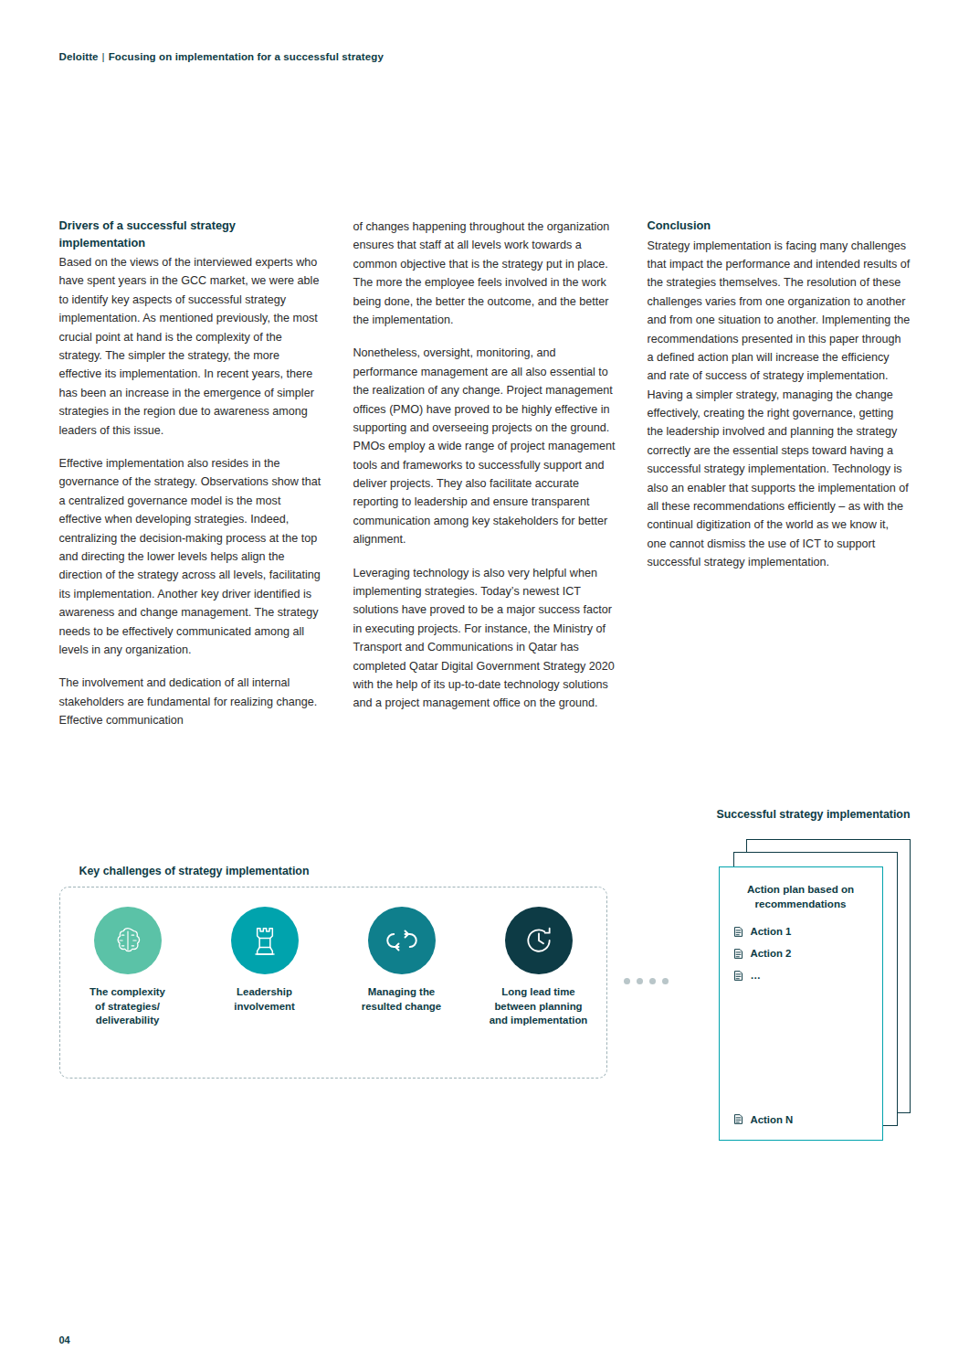Deloitte|Focusing on implementation for a successful strategy
Drivers of a successful strategy
implementation
Based on the views of the interviewed experts who have spent years in the GCC market, we were able to identify key aspects of successful strategy implementation. As mentioned previously, the most crucial point at hand is the complexity of the strategy. The simpler the strategy, the more effective its implementation. In recent years, there has been an increase in the emergence of simpler strategies in the region due to awareness among leaders of this issue.
Effective implementation also resides in the governance of the strategy. Observations show that a centralized governance model is the most effective when developing strategies. Indeed, centralizing the decision-making process at the top and directing the lower levels helps align the direction of the strategy across all levels, facilitating its implementation. Another key driver identified is awareness and change management. The strategy needs to be effectively communicated among all levels in any organization.
The involvement and dedication of all internal stakeholders are fundamental for realizing change. Effective communication
of changes happening throughout the organization ensures that staff at all levels work towards a common objective that is the strategy put in place. The more the employee feels involved in the work being done, the better the outcome, and the better the implementation.
Nonetheless, oversight, monitoring, and performance management are all also essential to the realization of any change. Project management offices (PMO) have proved to be highly effective in supporting and overseeing projects on the ground. PMOs employ a wide range of project management tools and frameworks to successfully support and deliver projects. They also facilitate accurate reporting to leadership and ensure transparent communication among key stakeholders for better alignment.
Leveraging technology is also very helpful when implementing strategies. Today’s newest ICT solutions have proved to be a major success factor in executing projects. For instance, the Ministry of Transport and Communications in Qatar has completed Qatar Digital Government Strategy 2020 with the help of its up-to-date technology solutions and a project management office on the ground.
Conclusion
Strategy implementation is facing many challenges that impact the performance and intended results of the strategies themselves. The resolution of these challenges varies from one organization to another and from one situation to another. Implementing the recommendations presented in this paper through a defined action plan will increase the efficiency and rate of success of strategy implementation. Having a simpler strategy, managing the change effectively, creating the right governance, getting the leadership involved and planning the strategy correctly are the essential steps toward having a successful strategy implementation. Technology is also an enabler that supports the implementation of all these recommendations efficiently – as with the continual digitization of the world as we know it, one cannot dismiss the use of ICT to support successful strategy implementation.
Successful strategy implementation
Key challenges of strategy implementation
The complexity
of strategies/
deliverability
Leadership
involvement
Managing the
resulted change
Long lead time
between planning
and implementation
Action plan based on
recommendations
Action 1
Action 2
…
Action N
04